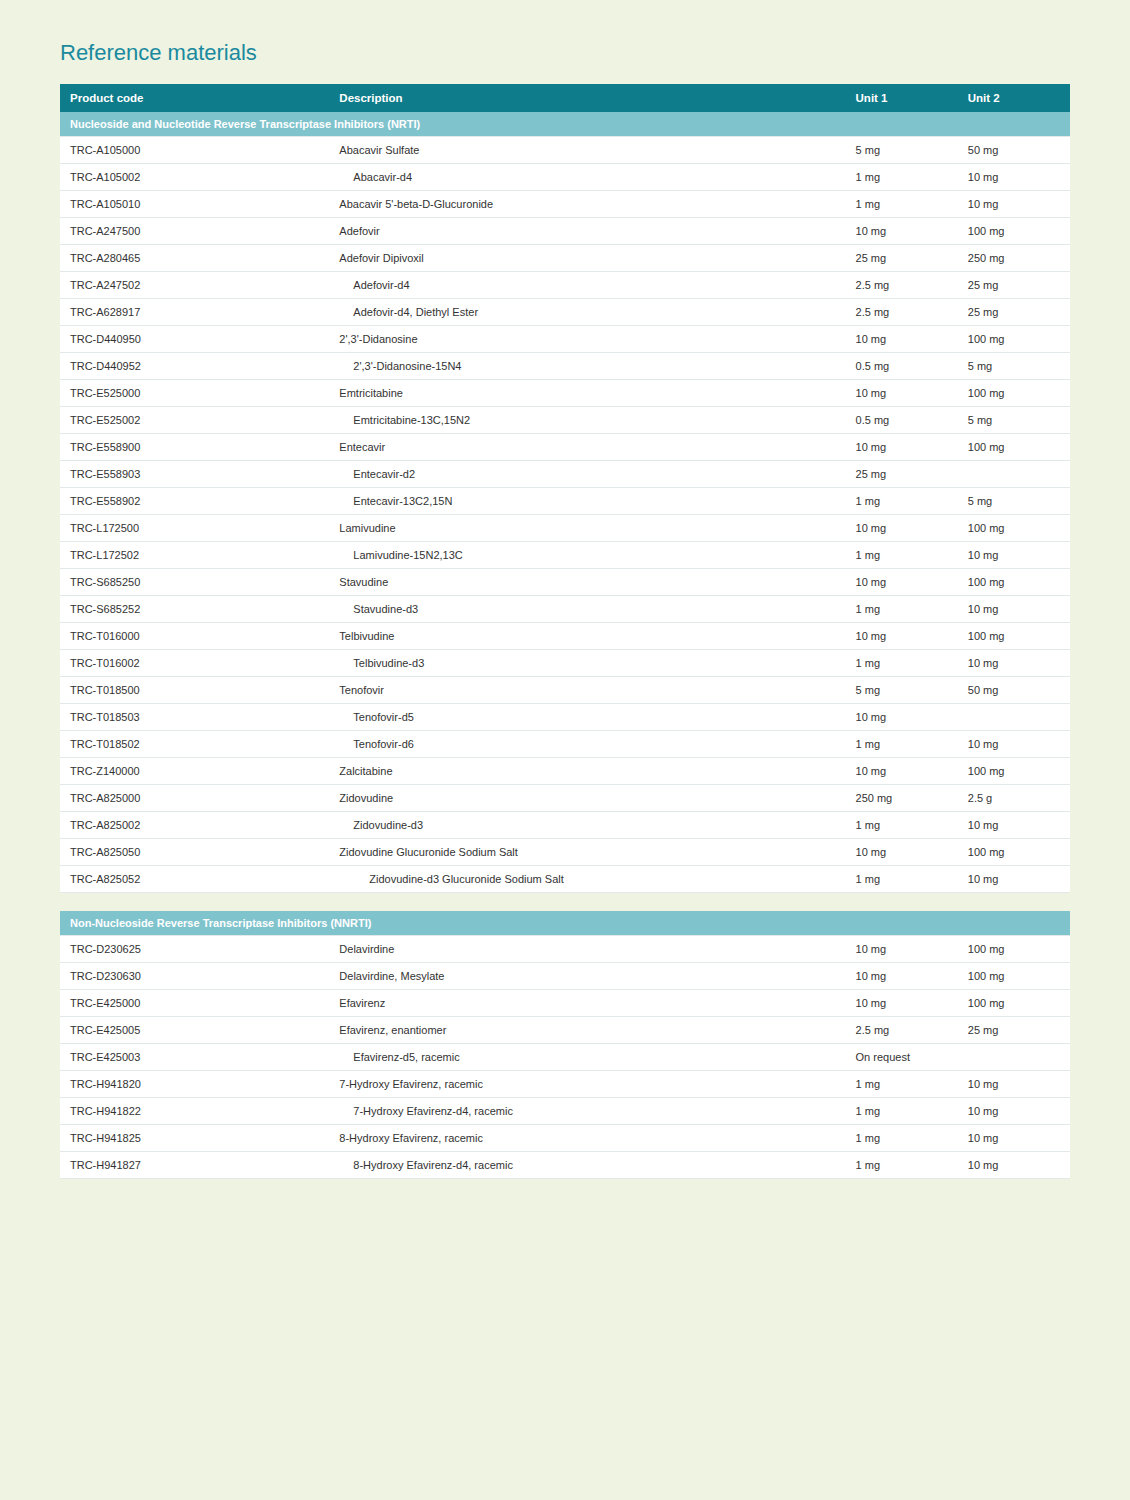Reference materials
| Product code | Description | Unit 1 | Unit 2 |
| --- | --- | --- | --- |
| Nucleoside and Nucleotide Reverse Transcriptase Inhibitors (NRTI) |
| TRC-A105000 | Abacavir Sulfate | 5 mg | 50 mg |
| TRC-A105002 | Abacavir-d4 | 1 mg | 10 mg |
| TRC-A105010 | Abacavir 5'-beta-D-Glucuronide | 1 mg | 10 mg |
| TRC-A247500 | Adefovir | 10 mg | 100 mg |
| TRC-A280465 | Adefovir Dipivoxil | 25 mg | 250 mg |
| TRC-A247502 | Adefovir-d4 | 2.5 mg | 25 mg |
| TRC-A628917 | Adefovir-d4, Diethyl Ester | 2.5 mg | 25 mg |
| TRC-D440950 | 2',3'-Didanosine | 10 mg | 100 mg |
| TRC-D440952 | 2',3'-Didanosine-15N4 | 0.5 mg | 5 mg |
| TRC-E525000 | Emtricitabine | 10 mg | 100 mg |
| TRC-E525002 | Emtricitabine-13C,15N2 | 0.5 mg | 5 mg |
| TRC-E558900 | Entecavir | 10 mg | 100 mg |
| TRC-E558903 | Entecavir-d2 | 25 mg | |
| TRC-E558902 | Entecavir-13C2,15N | 1 mg | 5 mg |
| TRC-L172500 | Lamivudine | 10 mg | 100 mg |
| TRC-L172502 | Lamivudine-15N2,13C | 1 mg | 10 mg |
| TRC-S685250 | Stavudine | 10 mg | 100 mg |
| TRC-S685252 | Stavudine-d3 | 1 mg | 10 mg |
| TRC-T016000 | Telbivudine | 10 mg | 100 mg |
| TRC-T016002 | Telbivudine-d3 | 1 mg | 10 mg |
| TRC-T018500 | Tenofovir | 5 mg | 50 mg |
| TRC-T018503 | Tenofovir-d5 | 10 mg | |
| TRC-T018502 | Tenofovir-d6 | 1 mg | 10 mg |
| TRC-Z140000 | Zalcitabine | 10 mg | 100 mg |
| TRC-A825000 | Zidovudine | 250 mg | 2.5 g |
| TRC-A825002 | Zidovudine-d3 | 1 mg | 10 mg |
| TRC-A825050 | Zidovudine Glucuronide Sodium Salt | 10 mg | 100 mg |
| TRC-A825052 | Zidovudine-d3 Glucuronide Sodium Salt | 1 mg | 10 mg |
| Non-Nucleoside Reverse Transcriptase Inhibitors (NNRTI) |
| TRC-D230625 | Delavirdine | 10 mg | 100 mg |
| TRC-D230630 | Delavirdine, Mesylate | 10 mg | 100 mg |
| TRC-E425000 | Efavirenz | 10 mg | 100 mg |
| TRC-E425005 | Efavirenz, enantiomer | 2.5 mg | 25 mg |
| TRC-E425003 | Efavirenz-d5, racemic | On request |
| TRC-H941820 | 7-Hydroxy Efavirenz, racemic | 1 mg | 10 mg |
| TRC-H941822 | 7-Hydroxy Efavirenz-d4, racemic | 1 mg | 10 mg |
| TRC-H941825 | 8-Hydroxy Efavirenz, racemic | 1 mg | 10 mg |
| TRC-H941827 | 8-Hydroxy Efavirenz-d4, racemic | 1 mg | 10 mg |